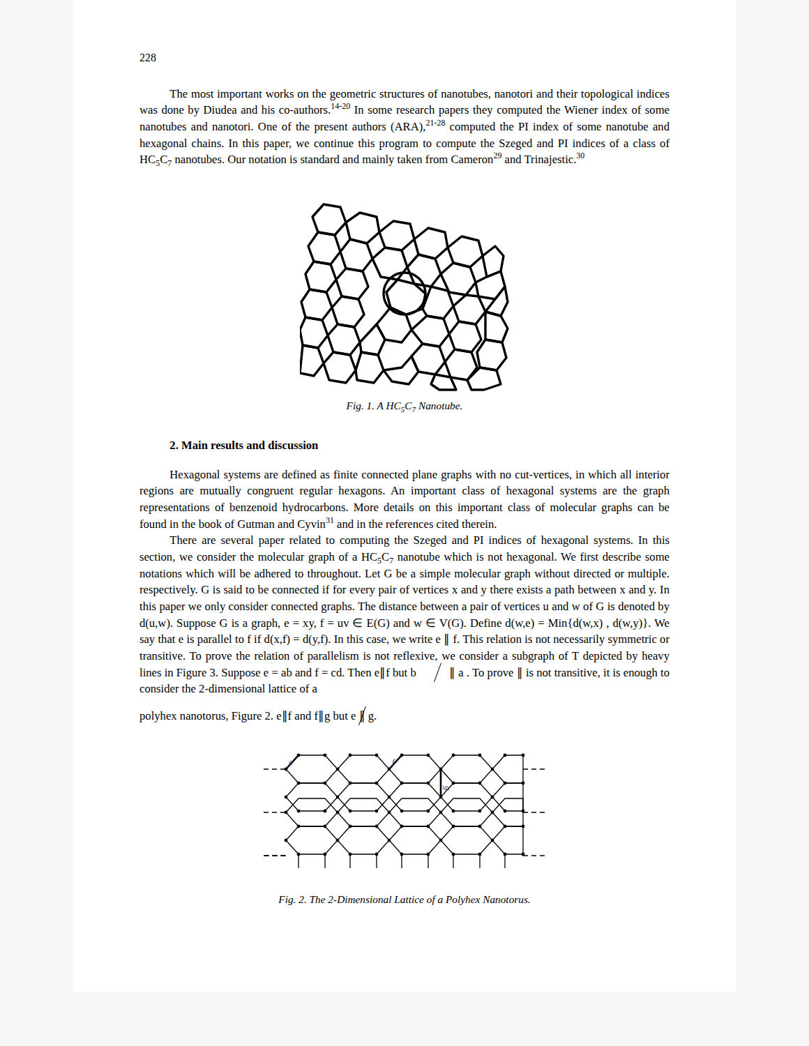228
The most important works on the geometric structures of nanotubes, nanotori and their topological indices was done by Diudea and his co-authors.14-20 In some research papers they computed the Wiener index of some nanotubes and nanotori. One of the present authors (ARA),21-28 computed the PI index of some nanotube and hexagonal chains. In this paper, we continue this program to compute the Szeged and PI indices of a class of HC5C7 nanotubes. Our notation is standard and mainly taken from Cameron29 and Trinajestic.30
Fig. 1. A HC5C7 Nanotube.
2. Main results and discussion
Hexagonal systems are defined as finite connected plane graphs with no cut-vertices, in which all interior regions are mutually congruent regular hexagons. An important class of hexagonal systems are the graph representations of benzenoid hydrocarbons. More details on this important class of molecular graphs can be found in the book of Gutman and Cyvin31 and in the references cited therein.
There are several paper related to computing the Szeged and PI indices of hexagonal systems. In this section, we consider the molecular graph of a HC5C7 nanotube which is not hexagonal. We first describe some notations which will be adhered to throughout. Let G be a simple molecular graph without directed or multiple. respectively. G is said to be connected if for every pair of vertices x and y there exists a path between x and y. In this paper we only consider connected graphs. The distance between a pair of vertices u and w of G is denoted by d(u,w). Suppose G is a graph, e = xy, f = uv ∈ E(G) and w ∈ V(G). Define d(w,e) = Min{d(w,x) , d(w,y)}. We say that e is parallel to f if d(x,f) = d(y,f). In this case, we write e ∥ f. This relation is not necessarily symmetric or transitive. To prove the relation of parallelism is not reflexive, we consider a subgraph of T depicted by heavy lines in Figure 3. Suppose e = ab and f = cd. Then e∥f but b ∥ a . To prove ∥ is not transitive, it is enough to consider the 2-dimensional lattice of a
polyhex nanotorus, Figure 2. e∥f and f∥g but e ∥ g.
e f g
Fig. 2. The 2-Dimensional Lattice of a Polyhex Nanotorus.